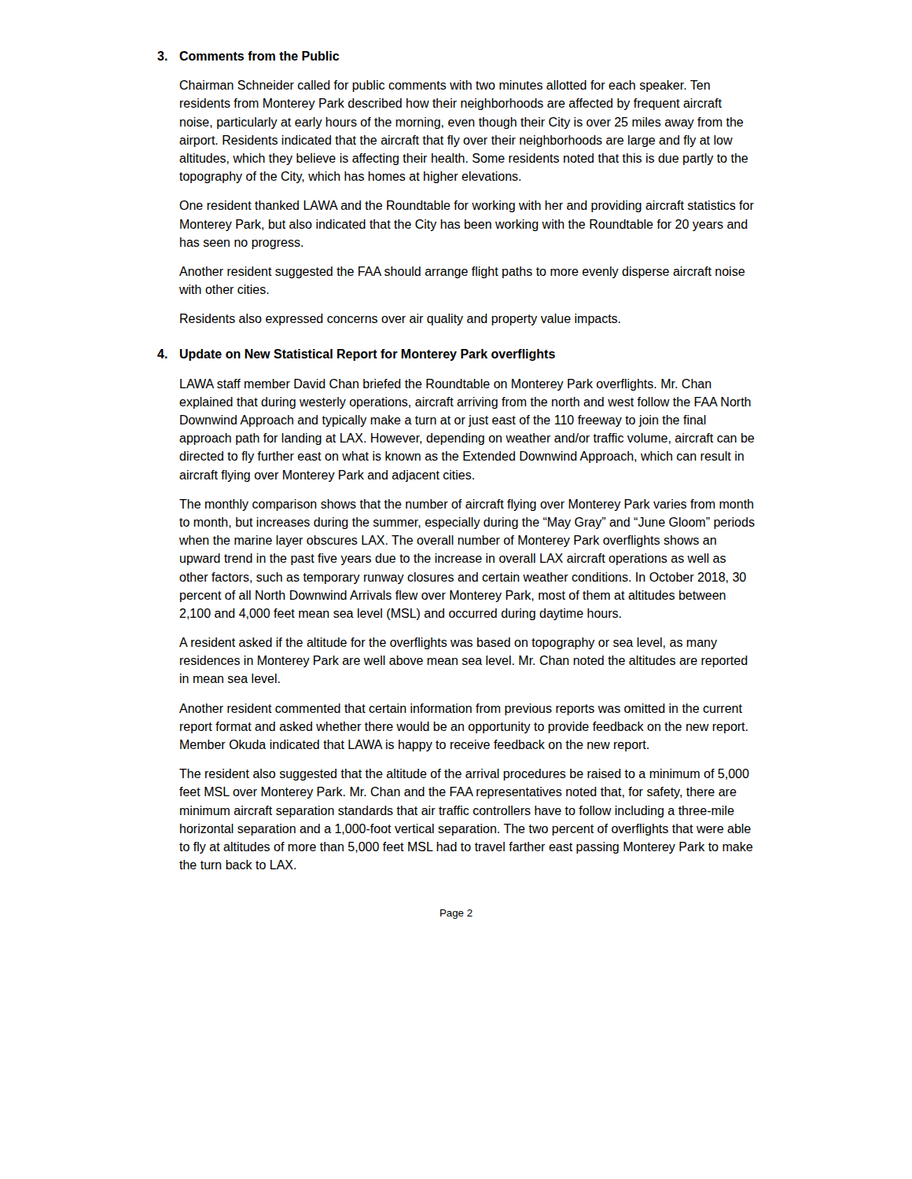3. Comments from the Public
Chairman Schneider called for public comments with two minutes allotted for each speaker. Ten residents from Monterey Park described how their neighborhoods are affected by frequent aircraft noise, particularly at early hours of the morning, even though their City is over 25 miles away from the airport. Residents indicated that the aircraft that fly over their neighborhoods are large and fly at low altitudes, which they believe is affecting their health. Some residents noted that this is due partly to the topography of the City, which has homes at higher elevations.
One resident thanked LAWA and the Roundtable for working with her and providing aircraft statistics for Monterey Park, but also indicated that the City has been working with the Roundtable for 20 years and has seen no progress.
Another resident suggested the FAA should arrange flight paths to more evenly disperse aircraft noise with other cities.
Residents also expressed concerns over air quality and property value impacts.
4. Update on New Statistical Report for Monterey Park overflights
LAWA staff member David Chan briefed the Roundtable on Monterey Park overflights. Mr. Chan explained that during westerly operations, aircraft arriving from the north and west follow the FAA North Downwind Approach and typically make a turn at or just east of the 110 freeway to join the final approach path for landing at LAX. However, depending on weather and/or traffic volume, aircraft can be directed to fly further east on what is known as the Extended Downwind Approach, which can result in aircraft flying over Monterey Park and adjacent cities.
The monthly comparison shows that the number of aircraft flying over Monterey Park varies from month to month, but increases during the summer, especially during the “May Gray” and “June Gloom” periods when the marine layer obscures LAX. The overall number of Monterey Park overflights shows an upward trend in the past five years due to the increase in overall LAX aircraft operations as well as other factors, such as temporary runway closures and certain weather conditions. In October 2018, 30 percent of all North Downwind Arrivals flew over Monterey Park, most of them at altitudes between 2,100 and 4,000 feet mean sea level (MSL) and occurred during daytime hours.
A resident asked if the altitude for the overflights was based on topography or sea level, as many residences in Monterey Park are well above mean sea level. Mr. Chan noted the altitudes are reported in mean sea level.
Another resident commented that certain information from previous reports was omitted in the current report format and asked whether there would be an opportunity to provide feedback on the new report. Member Okuda indicated that LAWA is happy to receive feedback on the new report.
The resident also suggested that the altitude of the arrival procedures be raised to a minimum of 5,000 feet MSL over Monterey Park. Mr. Chan and the FAA representatives noted that, for safety, there are minimum aircraft separation standards that air traffic controllers have to follow including a three-mile horizontal separation and a 1,000-foot vertical separation. The two percent of overflights that were able to fly at altitudes of more than 5,000 feet MSL had to travel farther east passing Monterey Park to make the turn back to LAX.
Page 2